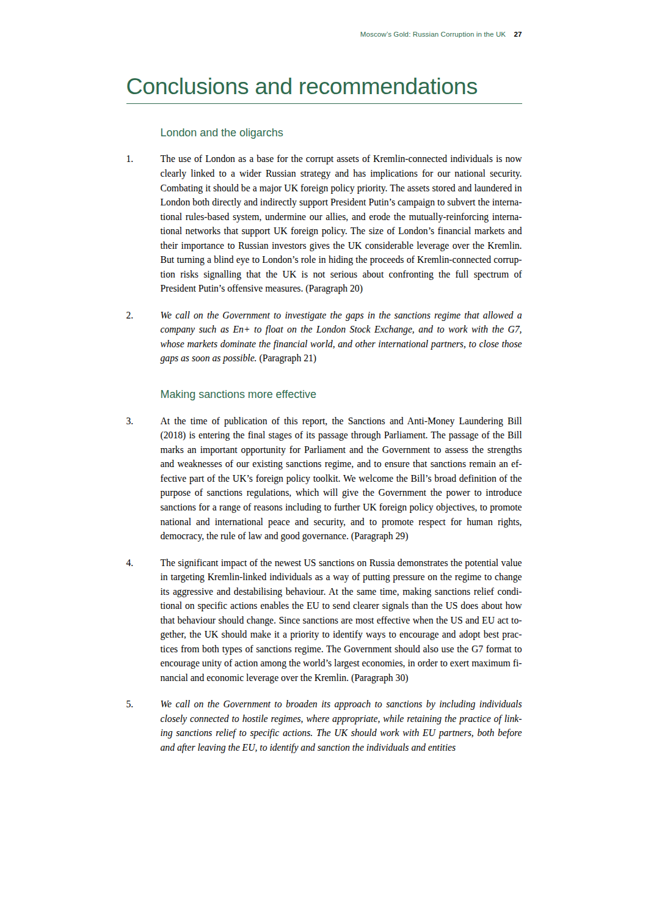Moscow’s Gold: Russian Corruption in the UK 27
Conclusions and recommendations
London and the oligarchs
1. The use of London as a base for the corrupt assets of Kremlin-connected individuals is now clearly linked to a wider Russian strategy and has implications for our national security. Combating it should be a major UK foreign policy priority. The assets stored and laundered in London both directly and indirectly support President Putin’s campaign to subvert the international rules-based system, undermine our allies, and erode the mutually-reinforcing international networks that support UK foreign policy. The size of London’s financial markets and their importance to Russian investors gives the UK considerable leverage over the Kremlin. But turning a blind eye to London’s role in hiding the proceeds of Kremlin-connected corruption risks signalling that the UK is not serious about confronting the full spectrum of President Putin’s offensive measures. (Paragraph 20)
2. We call on the Government to investigate the gaps in the sanctions regime that allowed a company such as En+ to float on the London Stock Exchange, and to work with the G7, whose markets dominate the financial world, and other international partners, to close those gaps as soon as possible. (Paragraph 21)
Making sanctions more effective
3. At the time of publication of this report, the Sanctions and Anti-Money Laundering Bill (2018) is entering the final stages of its passage through Parliament. The passage of the Bill marks an important opportunity for Parliament and the Government to assess the strengths and weaknesses of our existing sanctions regime, and to ensure that sanctions remain an effective part of the UK’s foreign policy toolkit. We welcome the Bill’s broad definition of the purpose of sanctions regulations, which will give the Government the power to introduce sanctions for a range of reasons including to further UK foreign policy objectives, to promote national and international peace and security, and to promote respect for human rights, democracy, the rule of law and good governance. (Paragraph 29)
4. The significant impact of the newest US sanctions on Russia demonstrates the potential value in targeting Kremlin-linked individuals as a way of putting pressure on the regime to change its aggressive and destabilising behaviour. At the same time, making sanctions relief conditional on specific actions enables the EU to send clearer signals than the US does about how that behaviour should change. Since sanctions are most effective when the US and EU act together, the UK should make it a priority to identify ways to encourage and adopt best practices from both types of sanctions regime. The Government should also use the G7 format to encourage unity of action among the world’s largest economies, in order to exert maximum financial and economic leverage over the Kremlin. (Paragraph 30)
5. We call on the Government to broaden its approach to sanctions by including individuals closely connected to hostile regimes, where appropriate, while retaining the practice of linking sanctions relief to specific actions. The UK should work with EU partners, both before and after leaving the EU, to identify and sanction the individuals and entities